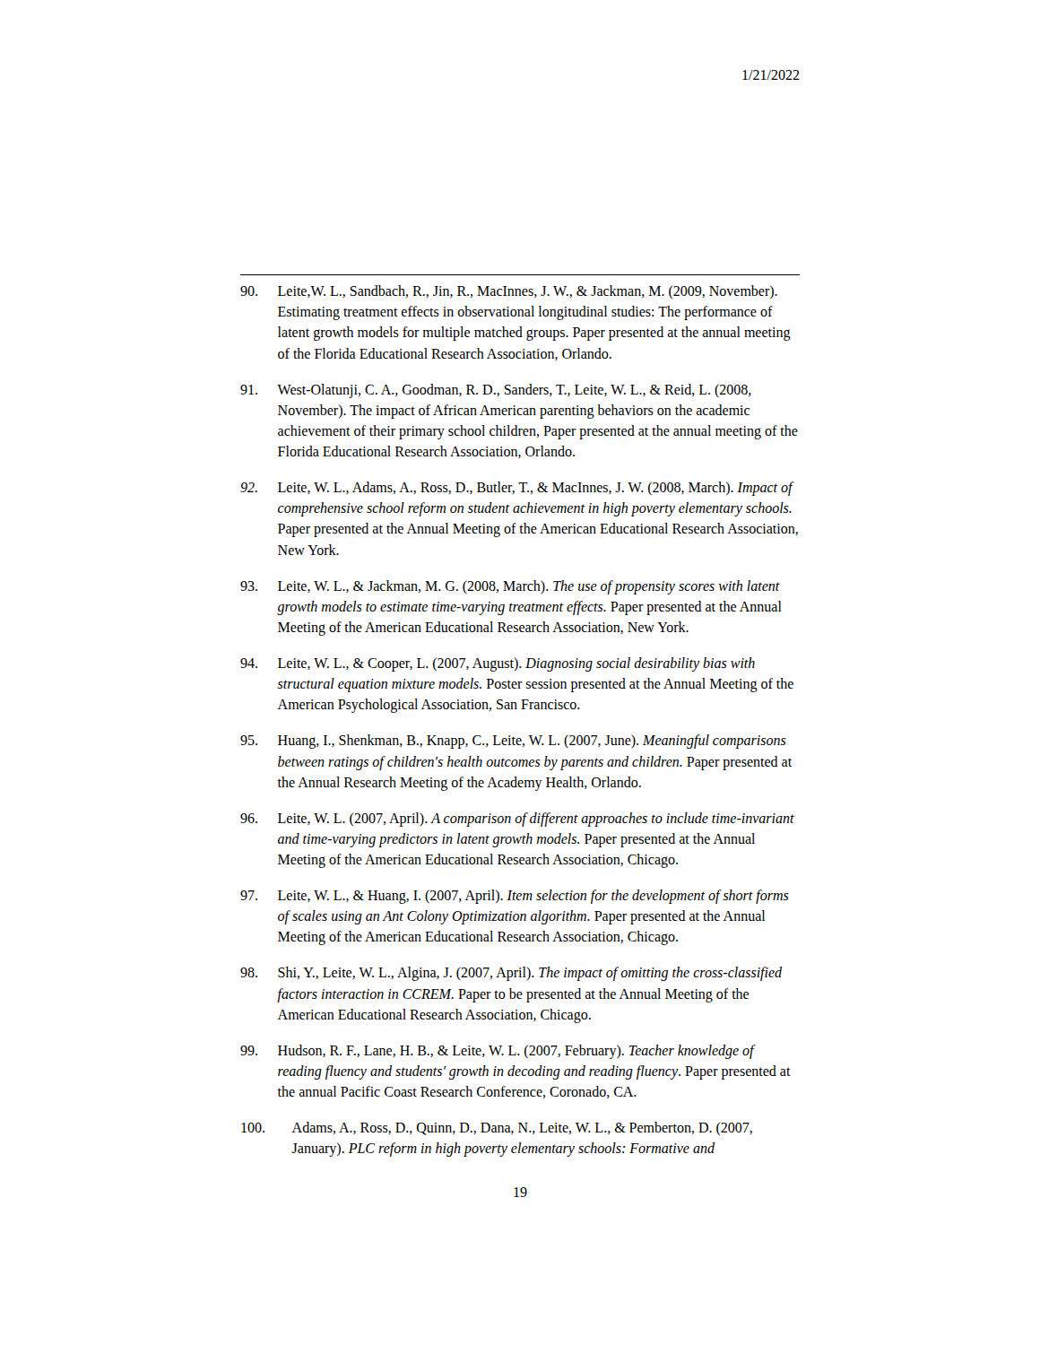1/21/2022
90. Leite,W. L., Sandbach, R., Jin, R., MacInnes, J. W., & Jackman, M. (2009, November). Estimating treatment effects in observational longitudinal studies: The performance of latent growth models for multiple matched groups. Paper presented at the annual meeting of the Florida Educational Research Association, Orlando.
91. West-Olatunji, C. A., Goodman, R. D., Sanders, T., Leite, W. L., & Reid, L. (2008, November). The impact of African American parenting behaviors on the academic achievement of their primary school children, Paper presented at the annual meeting of the Florida Educational Research Association, Orlando.
92. Leite, W. L., Adams, A., Ross, D., Butler, T., & MacInnes, J. W. (2008, March). Impact of comprehensive school reform on student achievement in high poverty elementary schools. Paper presented at the Annual Meeting of the American Educational Research Association, New York.
93. Leite, W. L., & Jackman, M. G. (2008, March). The use of propensity scores with latent growth models to estimate time-varying treatment effects. Paper presented at the Annual Meeting of the American Educational Research Association, New York.
94. Leite, W. L., & Cooper, L. (2007, August). Diagnosing social desirability bias with structural equation mixture models. Poster session presented at the Annual Meeting of the American Psychological Association, San Francisco.
95. Huang, I., Shenkman, B., Knapp, C., Leite, W. L. (2007, June). Meaningful comparisons between ratings of children's health outcomes by parents and children. Paper presented at the Annual Research Meeting of the Academy Health, Orlando.
96. Leite, W. L. (2007, April). A comparison of different approaches to include time-invariant and time-varying predictors in latent growth models. Paper presented at the Annual Meeting of the American Educational Research Association, Chicago.
97. Leite, W. L., & Huang, I. (2007, April). Item selection for the development of short forms of scales using an Ant Colony Optimization algorithm. Paper presented at the Annual Meeting of the American Educational Research Association, Chicago.
98. Shi, Y., Leite, W. L., Algina, J. (2007, April). The impact of omitting the cross-classified factors interaction in CCREM. Paper to be presented at the Annual Meeting of the American Educational Research Association, Chicago.
99. Hudson, R. F., Lane, H. B., & Leite, W. L. (2007, February). Teacher knowledge of reading fluency and students' growth in decoding and reading fluency. Paper presented at the annual Pacific Coast Research Conference, Coronado, CA.
100. Adams, A., Ross, D., Quinn, D., Dana, N., Leite, W. L., & Pemberton, D. (2007, January). PLC reform in high poverty elementary schools: Formative and
19